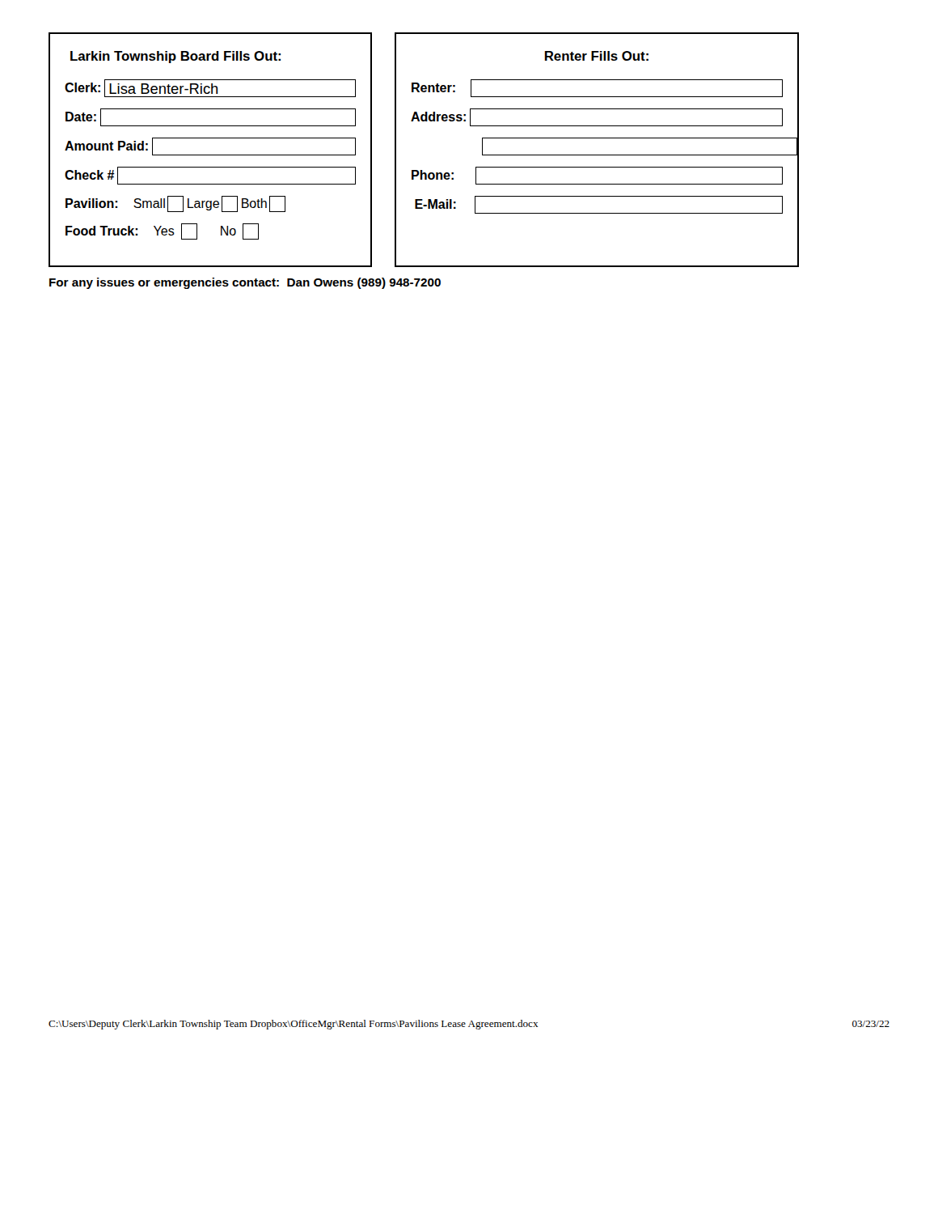Larkin Township Board Fills Out:
Clerk: Lisa Benter-Rich
Date:
Amount Paid:
Check #
Pavilion: Small Large Both
Food Truck: Yes No
Renter Fills Out:
Renter:
Address:
Phone:
E-Mail:
For any issues or emergencies contact: Dan Owens (989) 948-7200
C:\Users\Deputy Clerk\Larkin Township Team Dropbox\OfficeMgr\Rental Forms\Pavilions Lease Agreement.docx 03/23/22